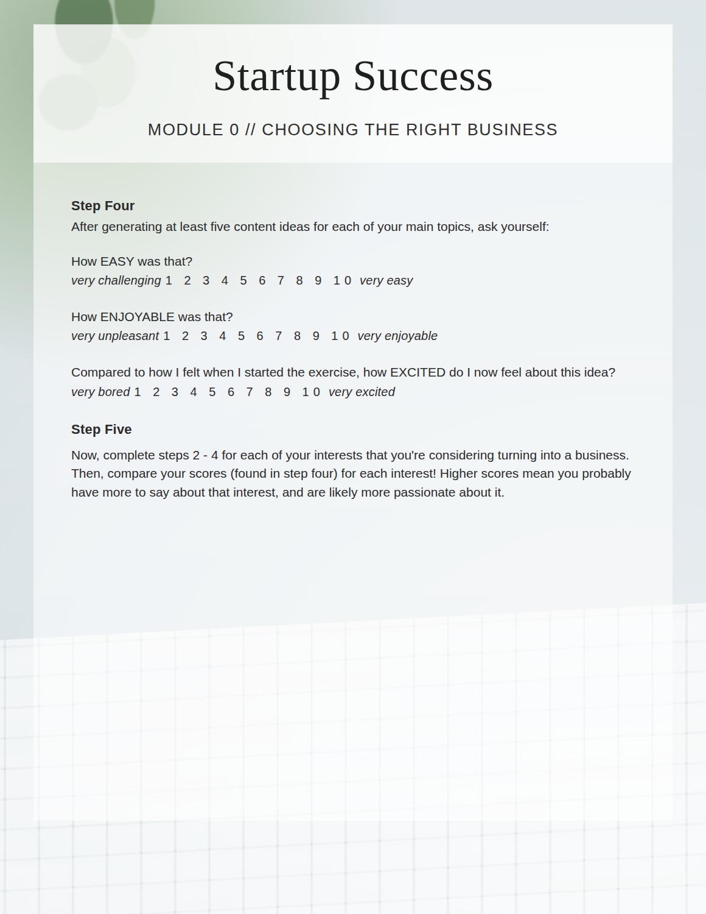Startup Success
Module 0 // Choosing the Right Business
Step Four
After generating at least five content ideas for each of your main topics, ask yourself:
How EASY was that?
very challenging 1 2 3 4 5 6 7 8 9 10 very easy
How ENJOYABLE was that?
very unpleasant 1 2 3 4 5 6 7 8 9 10 very enjoyable
Compared to how I felt when I started the exercise, how EXCITED do I now feel about this idea?
very bored 1 2 3 4 5 6 7 8 9 10 very excited
Step Five
Now, complete steps 2 - 4 for each of your interests that you're considering turning into a business. Then, compare your scores (found in step four) for each interest! Higher scores mean you probably have more to say about that interest, and are likely more passionate about it.